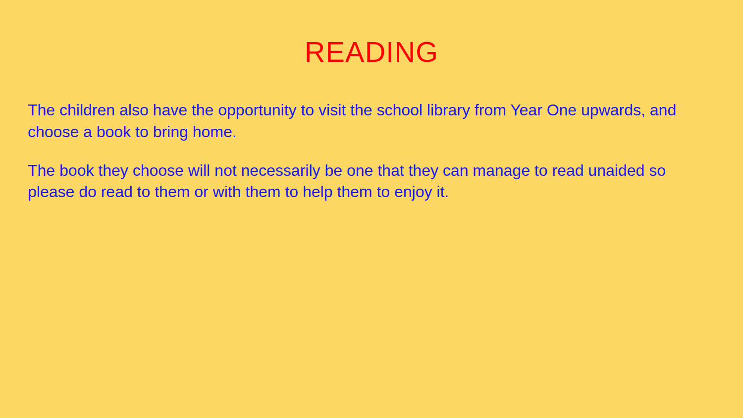READING
The children also have the opportunity to visit the school library from Year One upwards, and choose a book to bring home.
The book they choose will not necessarily be one that they can manage to read unaided so please do read to them or with them to help them to enjoy it.